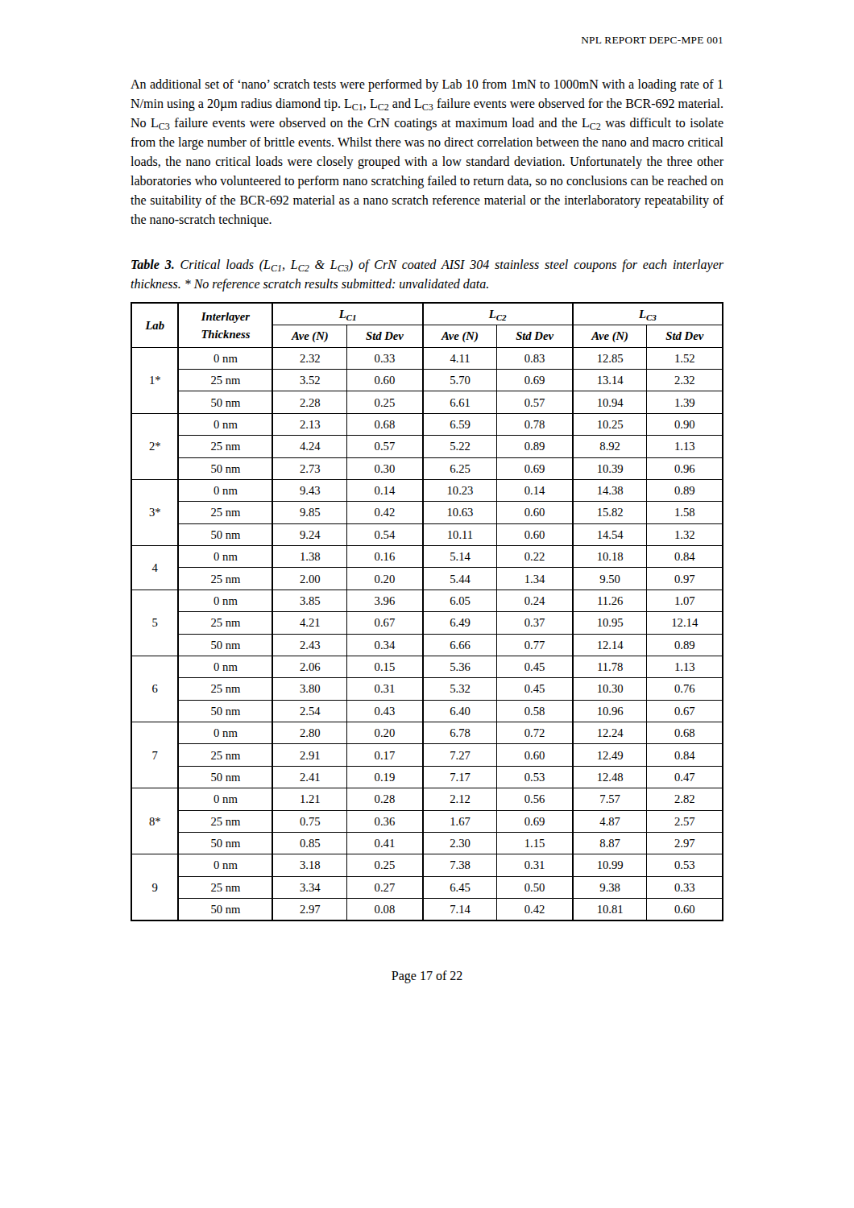NPL REPORT DEPC-MPE 001
An additional set of ‘nano’ scratch tests were performed by Lab 10 from 1mN to 1000mN with a loading rate of 1 N/min using a 20µm radius diamond tip. LC1, LC2 and LC3 failure events were observed for the BCR-692 material. No LC3 failure events were observed on the CrN coatings at maximum load and the LC2 was difficult to isolate from the large number of brittle events. Whilst there was no direct correlation between the nano and macro critical loads, the nano critical loads were closely grouped with a low standard deviation. Unfortunately the three other laboratories who volunteered to perform nano scratching failed to return data, so no conclusions can be reached on the suitability of the BCR-692 material as a nano scratch reference material or the interlaboratory repeatability of the nano-scratch technique.
Table 3. Critical loads (LC1, LC2 & LC3) of CrN coated AISI 304 stainless steel coupons for each interlayer thickness. * No reference scratch results submitted: unvalidated data.
| Lab | Interlayer Thickness | L C1 | L C2 | L C3 |
| --- | --- | --- | --- | --- |
| Ave (N) | Std Dev | Ave (N) | Std Dev | Ave (N) | Std Dev |
| 1* | 0 nm | 2.32 | 0.33 | 4.11 | 0.83 | 12.85 | 1.52 |
| 25 nm | 3.52 | 0.60 | 5.70 | 0.69 | 13.14 | 2.32 |
| 50 nm | 2.28 | 0.25 | 6.61 | 0.57 | 10.94 | 1.39 |
| 2* | 0 nm | 2.13 | 0.68 | 6.59 | 0.78 | 10.25 | 0.90 |
| 25 nm | 4.24 | 0.57 | 5.22 | 0.89 | 8.92 | 1.13 |
| 50 nm | 2.73 | 0.30 | 6.25 | 0.69 | 10.39 | 0.96 |
| 3* | 0 nm | 9.43 | 0.14 | 10.23 | 0.14 | 14.38 | 0.89 |
| 25 nm | 9.85 | 0.42 | 10.63 | 0.60 | 15.82 | 1.58 |
| 50 nm | 9.24 | 0.54 | 10.11 | 0.60 | 14.54 | 1.32 |
| 4 | 0 nm | 1.38 | 0.16 | 5.14 | 0.22 | 10.18 | 0.84 |
| 25 nm | 2.00 | 0.20 | 5.44 | 1.34 | 9.50 | 0.97 |
| 5 | 0 nm | 3.85 | 3.96 | 6.05 | 0.24 | 11.26 | 1.07 |
| 25 nm | 4.21 | 0.67 | 6.49 | 0.37 | 10.95 | 12.14 |
| 50 nm | 2.43 | 0.34 | 6.66 | 0.77 | 12.14 | 0.89 |
| 6 | 0 nm | 2.06 | 0.15 | 5.36 | 0.45 | 11.78 | 1.13 |
| 25 nm | 3.80 | 0.31 | 5.32 | 0.45 | 10.30 | 0.76 |
| 50 nm | 2.54 | 0.43 | 6.40 | 0.58 | 10.96 | 0.67 |
| 7 | 0 nm | 2.80 | 0.20 | 6.78 | 0.72 | 12.24 | 0.68 |
| 25 nm | 2.91 | 0.17 | 7.27 | 0.60 | 12.49 | 0.84 |
| 50 nm | 2.41 | 0.19 | 7.17 | 0.53 | 12.48 | 0.47 |
| 8* | 0 nm | 1.21 | 0.28 | 2.12 | 0.56 | 7.57 | 2.82 |
| 25 nm | 0.75 | 0.36 | 1.67 | 0.69 | 4.87 | 2.57 |
| 50 nm | 0.85 | 0.41 | 2.30 | 1.15 | 8.87 | 2.97 |
| 9 | 0 nm | 3.18 | 0.25 | 7.38 | 0.31 | 10.99 | 0.53 |
| 25 nm | 3.34 | 0.27 | 6.45 | 0.50 | 9.38 | 0.33 |
| 50 nm | 2.97 | 0.08 | 7.14 | 0.42 | 10.81 | 0.60 |
Page 17 of 22